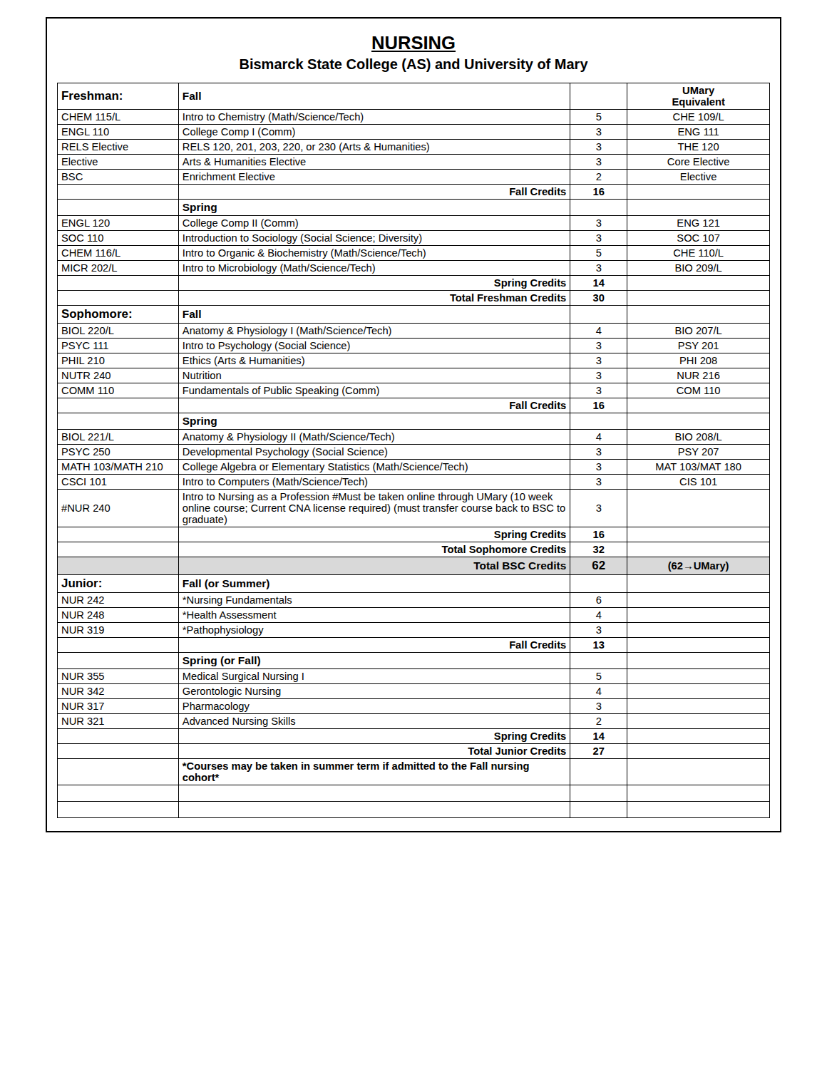NURSING
Bismarck State College (AS) and University of Mary
| Freshman: | Fall | | UMary Equivalent |
| CHEM 115/L | Intro to Chemistry (Math/Science/Tech) | 5 | CHE 109/L |
| ENGL 110 | College Comp I (Comm) | 3 | ENG 111 |
| RELS Elective | RELS 120, 201, 203, 220, or 230 (Arts & Humanities) | 3 | THE 120 |
| Elective | Arts & Humanities Elective | 3 | Core Elective |
| BSC | Enrichment Elective | 2 | Elective |
| | Fall Credits | 16 | |
| | Spring | | |
| ENGL 120 | College Comp II (Comm) | 3 | ENG 121 |
| SOC 110 | Introduction to Sociology (Social Science; Diversity) | 3 | SOC 107 |
| CHEM 116/L | Intro to Organic & Biochemistry (Math/Science/Tech) | 5 | CHE 110/L |
| MICR 202/L | Intro to Microbiology (Math/Science/Tech) | 3 | BIO 209/L |
| | Spring Credits | 14 | |
| | Total Freshman Credits | 30 | |
| Sophomore: | Fall | | |
| BIOL 220/L | Anatomy & Physiology I (Math/Science/Tech) | 4 | BIO 207/L |
| PSYC 111 | Intro to Psychology (Social Science) | 3 | PSY 201 |
| PHIL 210 | Ethics (Arts & Humanities) | 3 | PHI 208 |
| NUTR 240 | Nutrition | 3 | NUR 216 |
| COMM 110 | Fundamentals of Public Speaking (Comm) | 3 | COM 110 |
| | Fall Credits | 16 | |
| | Spring | | |
| BIOL 221/L | Anatomy & Physiology II (Math/Science/Tech) | 4 | BIO 208/L |
| PSYC 250 | Developmental Psychology (Social Science) | 3 | PSY 207 |
| MATH 103/MATH 210 | College Algebra or Elementary Statistics (Math/Science/Tech) | 3 | MAT 103/MAT 180 |
| CSCI 101 | Intro to Computers (Math/Science/Tech) | 3 | CIS 101 |
| #NUR 240 | Intro to Nursing as a Profession #Must be taken online through UMary (10 week online course; Current CNA license required) (must transfer course back to BSC to graduate) | 3 | |
| | Spring Credits | 16 | |
| | Total Sophomore Credits | 32 | |
| | Total BSC Credits | 62 | (62→UMary) |
| Junior: | Fall (or Summer) | | |
| NUR 242 | *Nursing Fundamentals | 6 | |
| NUR 248 | *Health Assessment | 4 | |
| NUR 319 | *Pathophysiology | 3 | |
| | Fall Credits | 13 | |
| | Spring (or Fall) | | |
| NUR 355 | Medical Surgical Nursing I | 5 | |
| NUR 342 | Gerontologic Nursing | 4 | |
| NUR 317 | Pharmacology | 3 | |
| NUR 321 | Advanced Nursing Skills | 2 | |
| | Spring Credits | 14 | |
| | Total Junior Credits | 27 | |
| | *Courses may be taken in summer term if admitted to the Fall nursing cohort* | | |